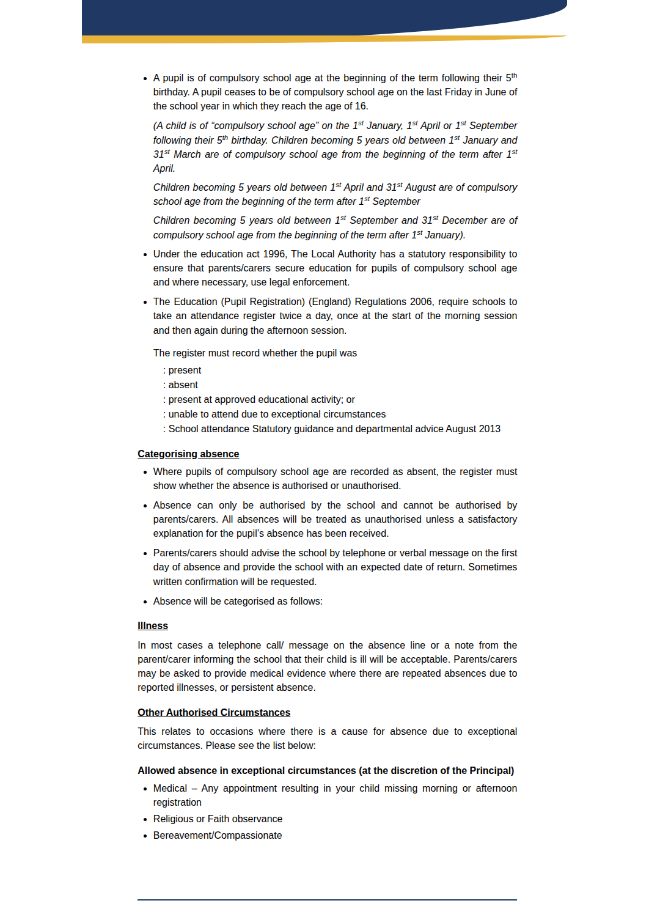A pupil is of compulsory school age at the beginning of the term following their 5th birthday. A pupil ceases to be of compulsory school age on the last Friday in June of the school year in which they reach the age of 16.
(A child is of “compulsory school age” on the 1st January, 1st April or 1st September following their 5th birthday. Children becoming 5 years old between 1st January and 31st March are of compulsory school age from the beginning of the term after 1st April.
Children becoming 5 years old between 1st April and 31st August are of compulsory school age from the beginning of the term after 1st September
Children becoming 5 years old between 1st September and 31st December are of compulsory school age from the beginning of the term after 1st January).
Under the education act 1996, The Local Authority has a statutory responsibility to ensure that parents/carers secure education for pupils of compulsory school age and where necessary, use legal enforcement.
The Education (Pupil Registration) (England) Regulations 2006, require schools to take an attendance register twice a day, once at the start of the morning session and then again during the afternoon session.
The register must record whether the pupil was
: present
: absent
: present at approved educational activity; or
: unable to attend due to exceptional circumstances
: School attendance Statutory guidance and departmental advice August 2013
Categorising absence
Where pupils of compulsory school age are recorded as absent, the register must show whether the absence is authorised or unauthorised.
Absence can only be authorised by the school and cannot be authorised by parents/carers. All absences will be treated as unauthorised unless a satisfactory explanation for the pupil’s absence has been received.
Parents/carers should advise the school by telephone or verbal message on the first day of absence and provide the school with an expected date of return. Sometimes written confirmation will be requested.
Absence will be categorised as follows:
Illness
In most cases a telephone call/ message on the absence line or a note from the parent/carer informing the school that their child is ill will be acceptable. Parents/carers may be asked to provide medical evidence where there are repeated absences due to reported illnesses, or persistent absence.
Other Authorised Circumstances
This relates to occasions where there is a cause for absence due to exceptional circumstances. Please see the list below:
Allowed absence in exceptional circumstances (at the discretion of the Principal)
Medical – Any appointment resulting in your child missing morning or afternoon registration
Religious or Faith observance
Bereavement/Compassionate